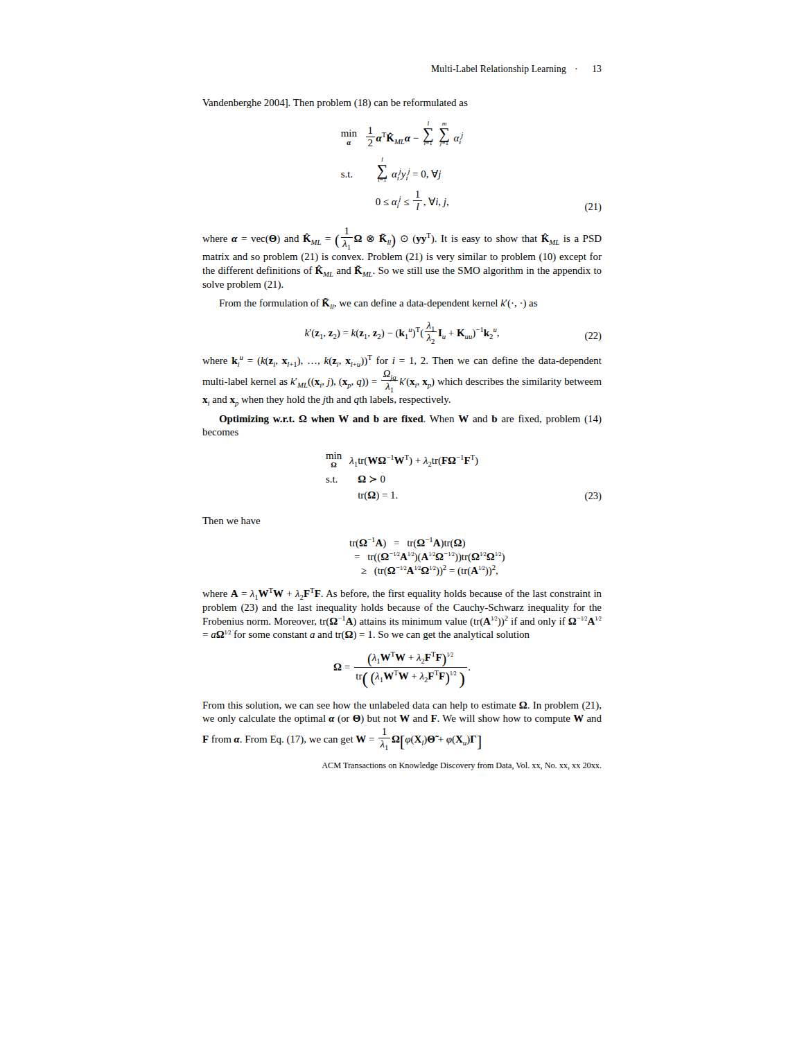Multi-Label Relationship Learning·13
Vandenberghe 2004]. Then problem (18) can be reformulated as
min α 12 αTK̂MLα − l∑i=1 m∑j=1 αij s.t. l∑i=1 αijyij = 0, ∀j 0 ≤ αij ≤ 1 l, ∀i, j, (21)
where α = vec(Θ) and K̂ML = (1 λ1 Ω ⊗ K̃ll) ⊙ (yyT). It is easy to show that K̂ML is a PSD matrix and so problem (21) is convex. Problem (21) is very similar to problem (10) except for the different definitions of K̂ML and K̃ML. So we still use the SMO algorithm in the appendix to solve problem (21).
From the formulation of K̃ll, we can define a data-dependent kernel k′(·, ·) as
k′(z1, z2) = k(z1, z2) − (k1u)T(λ1 λ2 Iu + Kuu)−1k2u, (22)
where kiu = (k(zi, xl+1), …, k(zi, xl+u))T for i = 1, 2. Then we can define the data-dependent multi-label kernel as k′ML((xi, j), (xp, q)) = Ωjq λ1 k′(xi, xp) which describes the similarity betweem xi and xp when they hold the jth and qth labels, respectively.
Optimizing w.r.t. Ω when W and b are fixed. When W and b are fixed, problem (14) becomes
min Ω λ1tr(WΩ−1WT) + λ2tr(FΩ−1FT) s.t. Ω ≻ 0 tr(Ω) = 1. (23)
Then we have
tr(Ω−1A) = tr(Ω−1A)tr(Ω) = tr((Ω−1⁄2A1⁄2)(A1⁄2Ω−1⁄2))tr(Ω1⁄2Ω1⁄2) ≥ (tr(Ω−1⁄2A1⁄2Ω1⁄2))2 = (tr(A1⁄2))2,
where A = λ1WTW + λ2FTF. As before, the first equality holds because of the last constraint in problem (23) and the last inequality holds because of the Cauchy-Schwarz inequality for the Frobenius norm. Moreover, tr(Ω−1A) attains its minimum value (tr(A1⁄2))2 if and only if Ω−1⁄2A1⁄2 = aΩ1⁄2 for some constant a and tr(Ω) = 1. So we can get the analytical solution
Ω = (λ1WTW + λ2FTF)1⁄2 tr( (λ1WTW + λ2FTF)1⁄2 ) .
From this solution, we can see how the unlabeled data can help to estimate Ω. In problem (21), we only calculate the optimal α (or Θ) but not W and F. We will show how to compute W and F from α. From Eq. (17), we can get W = 1 λ1 Ω[φ(Xl)Θ̃ + φ(Xu)Γ]
ACM Transactions on Knowledge Discovery from Data, Vol. xx, No. xx, xx 20xx.